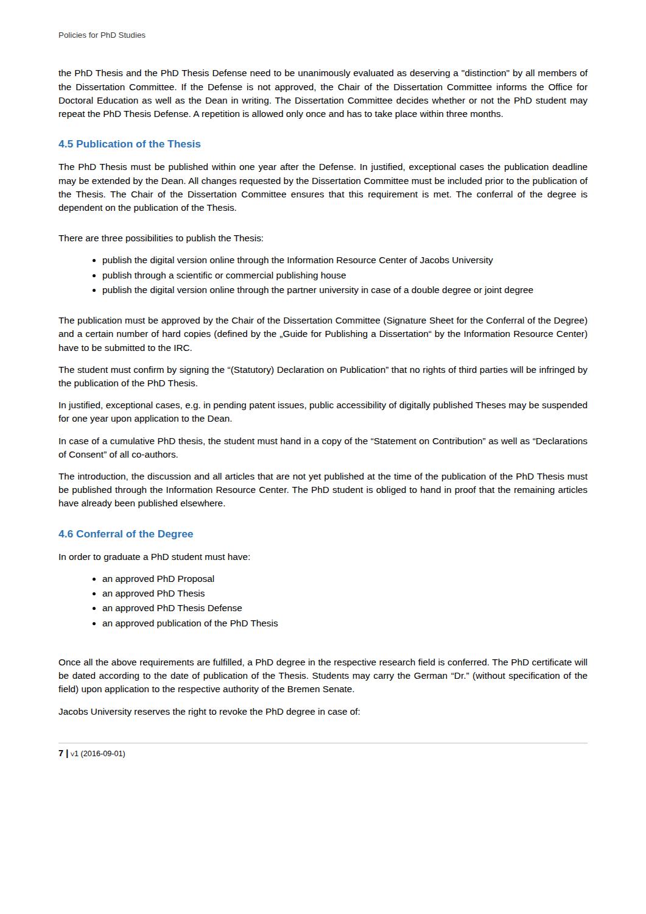Policies for PhD Studies
the PhD Thesis and the PhD Thesis Defense need to be unanimously evaluated as deserving a "distinction" by all members of the Dissertation Committee. If the Defense is not approved, the Chair of the Dissertation Committee informs the Office for Doctoral Education as well as the Dean in writing. The Dissertation Committee decides whether or not the PhD student may repeat the PhD Thesis Defense. A repetition is allowed only once and has to take place within three months.
4.5 Publication of the Thesis
The PhD Thesis must be published within one year after the Defense. In justified, exceptional cases the publication deadline may be extended by the Dean. All changes requested by the Dissertation Committee must be included prior to the publication of the Thesis. The Chair of the Dissertation Committee ensures that this requirement is met. The conferral of the degree is dependent on the publication of the Thesis.
There are three possibilities to publish the Thesis:
publish the digital version online through the Information Resource Center of Jacobs University
publish through a scientific or commercial publishing house
publish the digital version online through the partner university in case of a double degree or joint degree
The publication must be approved by the Chair of the Dissertation Committee (Signature Sheet for the Conferral of the Degree) and a certain number of hard copies (defined by the „Guide for Publishing a Dissertation“ by the Information Resource Center) have to be submitted to the IRC.
The student must confirm by signing the “(Statutory) Declaration on Publication” that no rights of third parties will be infringed by the publication of the PhD Thesis.
In justified, exceptional cases, e.g. in pending patent issues, public accessibility of digitally published Theses may be suspended for one year upon application to the Dean.
In case of a cumulative PhD thesis, the student must hand in a copy of the “Statement on Contribution” as well as “Declarations of Consent” of all co-authors.
The introduction, the discussion and all articles that are not yet published at the time of the publication of the PhD Thesis must be published through the Information Resource Center. The PhD student is obliged to hand in proof that the remaining articles have already been published elsewhere.
4.6 Conferral of the Degree
In order to graduate a PhD student must have:
an approved PhD Proposal
an approved PhD Thesis
an approved PhD Thesis Defense
an approved publication of the PhD Thesis
Once all the above requirements are fulfilled, a PhD degree in the respective research field is conferred. The PhD certificate will be dated according to the date of publication of the Thesis. Students may carry the German “Dr.” (without specification of the field) upon application to the respective authority of the Bremen Senate.
Jacobs University reserves the right to revoke the PhD degree in case of:
7 | v1 (2016-09-01)